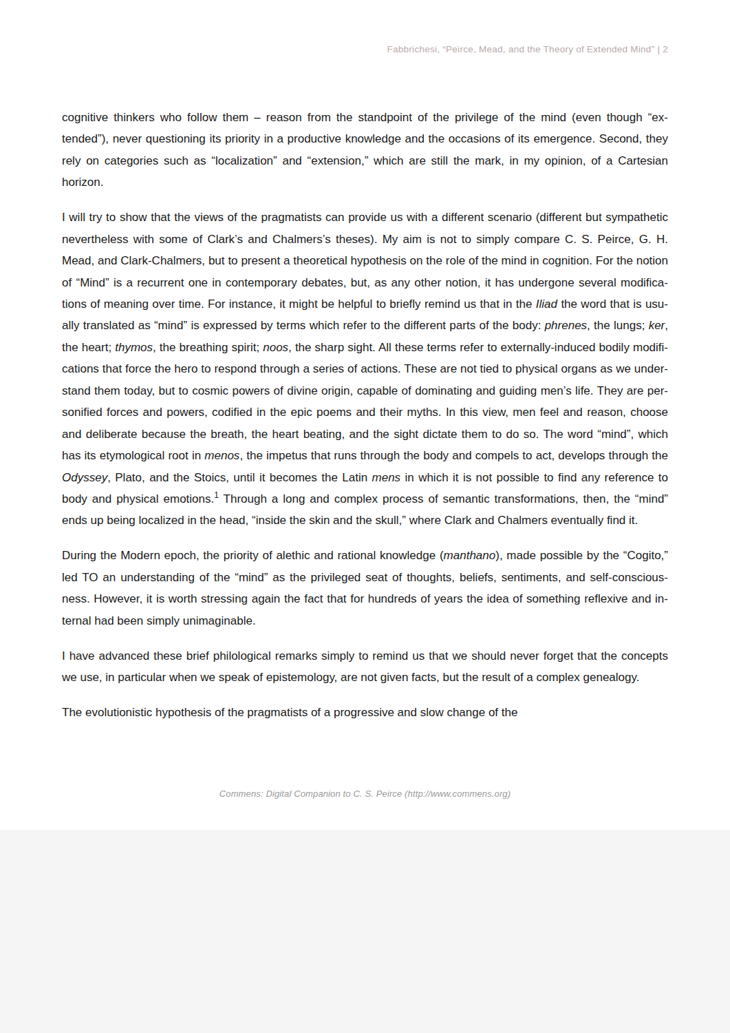Fabbrichesi, “Peirce, Mead, and the Theory of Extended Mind” | 2
cognitive thinkers who follow them – reason from the standpoint of the privilege of the mind (even though “extended”), never questioning its priority in a productive knowledge and the occasions of its emergence. Second, they rely on categories such as “localization” and “extension,” which are still the mark, in my opinion, of a Cartesian horizon.
I will try to show that the views of the pragmatists can provide us with a different scenario (different but sympathetic nevertheless with some of Clark’s and Chalmers’s theses). My aim is not to simply compare C. S. Peirce, G. H. Mead, and Clark-Chalmers, but to present a theoretical hypothesis on the role of the mind in cognition. For the notion of “Mind” is a recurrent one in contemporary debates, but, as any other notion, it has undergone several modifications of meaning over time. For instance, it might be helpful to briefly remind us that in the Iliad the word that is usually translated as “mind” is expressed by terms which refer to the different parts of the body: phrenes, the lungs; ker, the heart; thymos, the breathing spirit; noos, the sharp sight. All these terms refer to externally-induced bodily modifications that force the hero to respond through a series of actions. These are not tied to physical organs as we understand them today, but to cosmic powers of divine origin, capable of dominating and guiding men’s life. They are personified forces and powers, codified in the epic poems and their myths. In this view, men feel and reason, choose and deliberate because the breath, the heart beating, and the sight dictate them to do so. The word “mind”, which has its etymological root in menos, the impetus that runs through the body and compels to act, develops through the Odyssey, Plato, and the Stoics, until it becomes the Latin mens in which it is not possible to find any reference to body and physical emotions.1 Through a long and complex process of semantic transformations, then, the “mind” ends up being localized in the head, “inside the skin and the skull,” where Clark and Chalmers eventually find it.
During the Modern epoch, the priority of alethic and rational knowledge (manthano), made possible by the “Cogito,” led TO an understanding of the “mind” as the privileged seat of thoughts, beliefs, sentiments, and self-consciousness. However, it is worth stressing again the fact that for hundreds of years the idea of something reflexive and internal had been simply unimaginable.
I have advanced these brief philological remarks simply to remind us that we should never forget that the concepts we use, in particular when we speak of epistemology, are not given facts, but the result of a complex genealogy.
The evolutionistic hypothesis of the pragmatists of a progressive and slow change of the
Commens: Digital Companion to C. S. Peirce (http://www.commens.org)